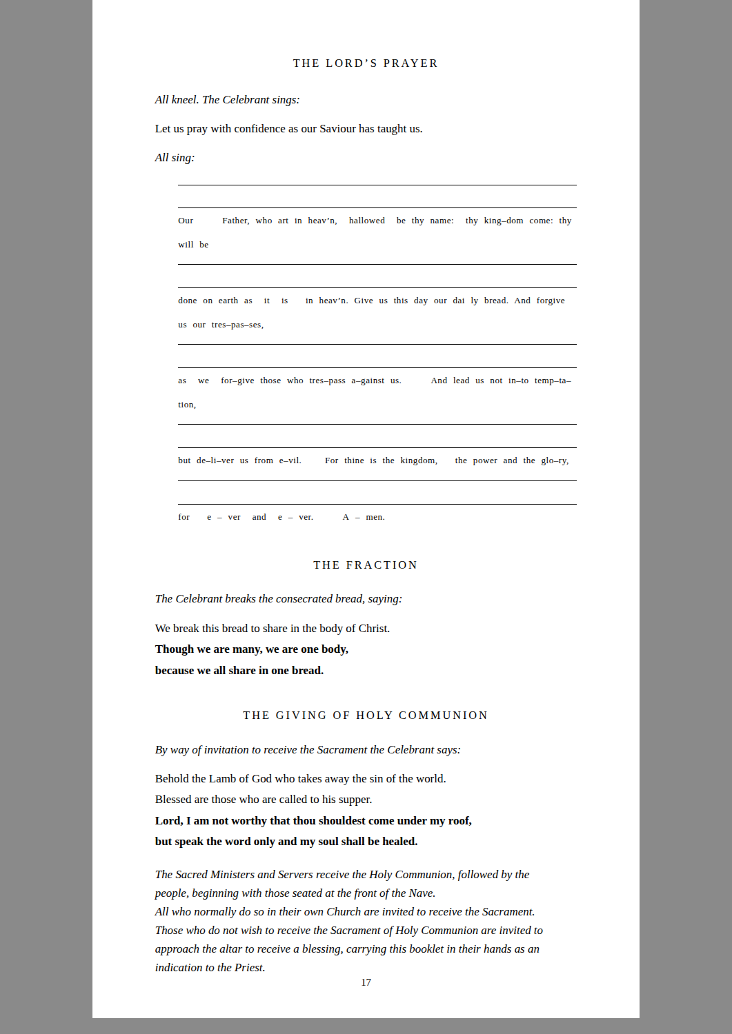The Lord’s Prayer
All kneel. The Celebrant sings:
Let us pray with confidence as our Saviour has taught us.
All sing:
Our Father, who art in heav’n, hallowed be thy name: thy king–dom come: thy will be
done on earth as it is in heav’n. Give us this day our dai ly bread. And forgive us our tres–pas–ses,
as we for–give those who tres–pass a–gainst us. And lead us not in–to temp–ta–tion,
but de–li–ver us from e–vil. For thine is the kingdom, the power and the glo–ry,
for e – ver and e – ver. A – men.
The Fraction
The Celebrant breaks the consecrated bread, saying:
We break this bread to share in the body of Christ.
Though we are many, we are one body,
because we all share in one bread.
The Giving of Holy Communion
By way of invitation to receive the Sacrament the Celebrant says:
Behold the Lamb of God who takes away the sin of the world.
Blessed are those who are called to his supper.
Lord, I am not worthy that thou shouldest come under my roof,
but speak the word only and my soul shall be healed.
The Sacred Ministers and Servers receive the Holy Communion, followed by the
people, beginning with those seated at the front of the Nave.
All who normally do so in their own Church are invited to receive the Sacrament.
Those who do not wish to receive the Sacrament of Holy Communion are invited to
approach the altar to receive a blessing, carrying this booklet in their hands as an
indication to the Priest.
17